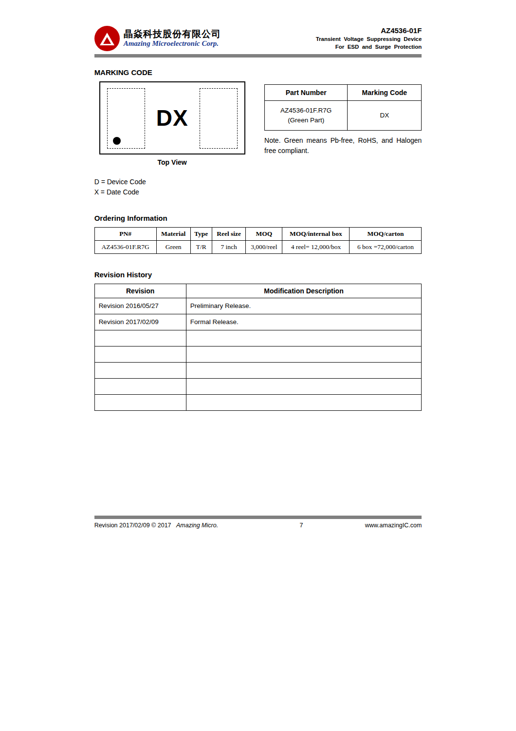晶焱科技股份有限公司
Amazing Microelectronic Corp.
AZ4536-01F
Transient Voltage Suppressing Device
For ESD and Surge Protection
MARKING CODE
DX
Top View
D = Device Code
X = Date Code
| Part Number | Marking Code |
| --- | --- |
| AZ4536-01F.R7G (Green Part) | DX |
Note. Green means Pb-free, RoHS, and Halogen free compliant.
Ordering Information
| PN# | Material | Type | Reel size | MOQ | MOQ/internal box | MOQ/carton |
| --- | --- | --- | --- | --- | --- | --- |
| AZ4536-01F.R7G | Green | T/R | 7 inch | 3,000/reel | 4 reel= 12,000/box | 6 box =72,000/carton |
Revision History
| Revision | Modification Description |
| --- | --- |
| Revision 2016/05/27 | Preliminary Release. |
| Revision 2017/02/09 | Formal Release. |
Revision 2017/02/09 © 2017 Amazing Micro.
7
www.amazingIC.com